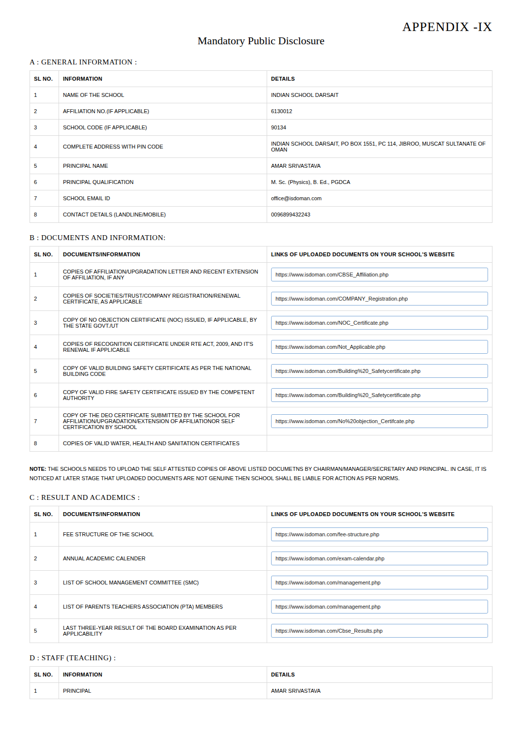APPENDIX -IX
Mandatory Public Disclosure
A : GENERAL INFORMATION :
| SL No. | INFORMATION | DETAILS |
| --- | --- | --- |
| 1 | NAME OF THE SCHOOL | INDIAN SCHOOL DARSAIT |
| 2 | AFFILIATION NO.(IF APPLICABLE) | 6130012 |
| 3 | SCHOOL CODE (IF APPLICABLE) | 90134 |
| 4 | COMPLETE ADDRESS WITH PIN CODE | INDIAN SCHOOL DARSAIT, PO BOX 1551, PC 114, JIBROO, MUSCAT SULTANATE OF OMAN |
| 5 | PRINCIPAL NAME | AMAR SRIVASTAVA |
| 6 | PRINCIPAL QUALIFICATION | M. Sc. (Physics), B. Ed., PGDCA |
| 7 | SCHOOL EMAIL ID | office@isdoman.com |
| 8 | CONTACT DETAILS (LANDLINE/MOBILE) | 0096899432243 |
B : DOCUMENTS AND INFORMATION:
| SL No. | DOCUMENTS/INFORMATION | LINKS OF UPLOADED DOCUMENTS ON YOUR SCHOOL'S WEBSITE |
| --- | --- | --- |
| 1 | COPIES OF AFFILIATION/UPGRADATION LETTER AND RECENT EXTENSION OF AFFILIATION, IF ANY | https://www.isdoman.com/CBSE_Affiliation.php |
| 2 | COPIES OF SOCIETIES/TRUST/COMPANY REGISTRATION/RENEWAL CERTIFICATE, AS APPLICABLE | https://www.isdoman.com/COMPANY_Registration.php |
| 3 | COPY OF NO OBJECTION CERTIFICATE (NOC) ISSUED, IF APPLICABLE, BY THE STATE GOVT./UT | https://www.isdoman.com/NOC_Certificate.php |
| 4 | COPIES OF RECOGNITION CERTIFICATE UNDER RTE ACT, 2009, AND IT'S RENEWAL IF APPLICABLE | https://www.isdoman.com/Not_Applicable.php |
| 5 | COPY OF VALID BUILDING SAFETY CERTIFICATE AS PER THE NATIONAL BUILDING CODE | https://www.isdoman.com/Building%20_Safetycertificate.php |
| 6 | COPY OF VALID FIRE SAFETY CERTIFICATE ISSUED BY THE COMPETENT AUTHORITY | https://www.isdoman.com/Building%20_Safetycertificate.php |
| 7 | COPY OF THE DEO CERTIFICATE SUBMITTED BY THE SCHOOL FOR AFFILIATION/UPGRADATION/EXTENSION OF AFFILIATIONOR SELF CERTIFICATION BY SCHOOL | https://www.isdoman.com/No%20objection_Certifcate.php |
| 8 | COPIES OF VALID WATER, HEALTH AND SANITATION CERTIFICATES | |
NOTE: THE SCHOOLS NEEDS TO UPLOAD THE SELF ATTESTED COPIES OF ABOVE LISTED DOCUMETNS BY CHAIRMAN/MANAGER/SECRETARY AND PRINCIPAL. IN CASE, IT IS NOTICED AT LATER STAGE THAT UPLOADED DOCUMENTS ARE NOT GENUINE THEN SCHOOL SHALL BE LIABLE FOR ACTION AS PER NORMS.
C : RESULT AND ACADEMICS :
| SL No. | DOCUMENTS/INFORMATION | LINKS OF UPLOADED DOCUMENTS ON YOUR SCHOOL'S WEBSITE |
| --- | --- | --- |
| 1 | FEE STRUCTURE OF THE SCHOOL | https://www.isdoman.com/fee-structure.php |
| 2 | ANNUAL ACADEMIC CALENDER | https://www.isdoman.com/exam-calendar.php |
| 3 | LIST OF SCHOOL MANAGEMENT COMMITTEE (SMC) | https://www.isdoman.com/management.php |
| 4 | LIST OF PARENTS TEACHERS ASSOCIATION (PTA) MEMBERS | https://www.isdoman.com/management.php |
| 5 | LAST THREE-YEAR RESULT OF THE BOARD EXAMINATION AS PER APPLICABILITY | https://www.isdoman.com/Cbse_Results.php |
D : STAFF (TEACHING) :
| SL No. | INFORMATION | DETAILS |
| --- | --- | --- |
| 1 | PRINCIPAL | AMAR SRIVASTAVA |